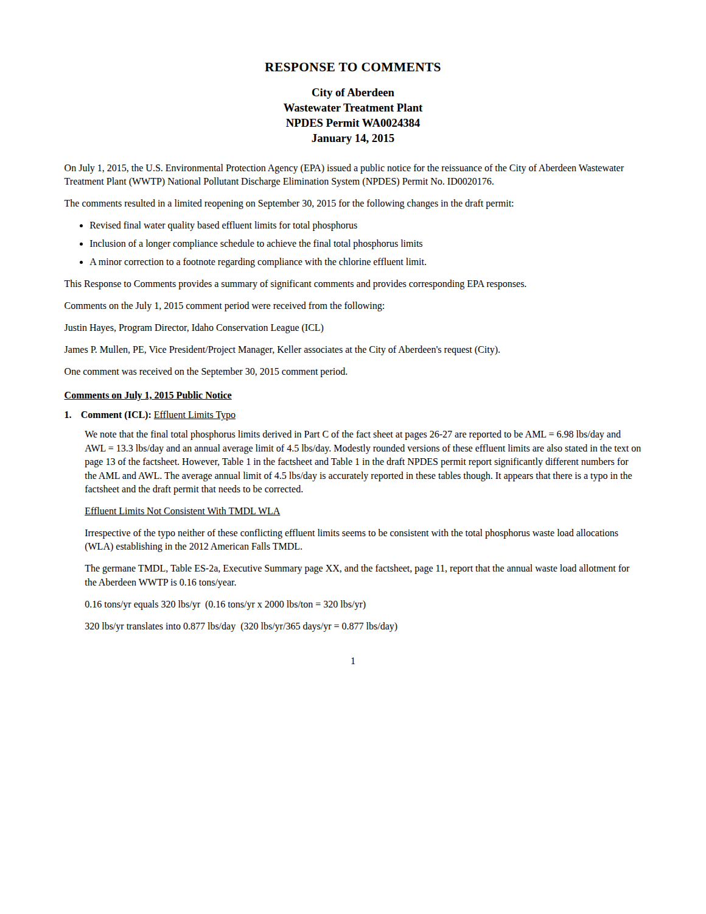RESPONSE TO COMMENTS
City of Aberdeen Wastewater Treatment Plant NPDES Permit WA0024384 January 14, 2015
On July 1, 2015, the U.S. Environmental Protection Agency (EPA) issued a public notice for the reissuance of the City of Aberdeen Wastewater Treatment Plant (WWTP) National Pollutant Discharge Elimination System (NPDES) Permit No. ID0020176.
The comments resulted in a limited reopening on September 30, 2015 for the following changes in the draft permit:
Revised final water quality based effluent limits for total phosphorus
Inclusion of a longer compliance schedule to achieve the final total phosphorus limits
A minor correction to a footnote regarding compliance with the chlorine effluent limit.
This Response to Comments provides a summary of significant comments and provides corresponding EPA responses.
Comments on the July 1, 2015 comment period were received from the following:
Justin Hayes, Program Director, Idaho Conservation League (ICL)
James P. Mullen, PE, Vice President/Project Manager, Keller associates at the City of Aberdeen's request (City).
One comment was received on the September 30, 2015 comment period.
Comments on July 1, 2015 Public Notice
1. Comment (ICL): Effluent Limits Typo
We note that the final total phosphorus limits derived in Part C of the fact sheet at pages 26-27 are reported to be AML = 6.98 lbs/day and AWL = 13.3 lbs/day and an annual average limit of 4.5 lbs/day. Modestly rounded versions of these effluent limits are also stated in the text on page 13 of the factsheet. However, Table 1 in the factsheet and Table 1 in the draft NPDES permit report significantly different numbers for the AML and AWL. The average annual limit of 4.5 lbs/day is accurately reported in these tables though. It appears that there is a typo in the factsheet and the draft permit that needs to be corrected.
Effluent Limits Not Consistent With TMDL WLA
Irrespective of the typo neither of these conflicting effluent limits seems to be consistent with the total phosphorus waste load allocations (WLA) establishing in the 2012 American Falls TMDL.
The germane TMDL, Table ES-2a, Executive Summary page XX, and the factsheet, page 11, report that the annual waste load allotment for the Aberdeen WWTP is 0.16 tons/year.
0.16 tons/yr equals 320 lbs/yr (0.16 tons/yr x 2000 lbs/ton = 320 lbs/yr)
320 lbs/yr translates into 0.877 lbs/day (320 lbs/yr/365 days/yr = 0.877 lbs/day)
1